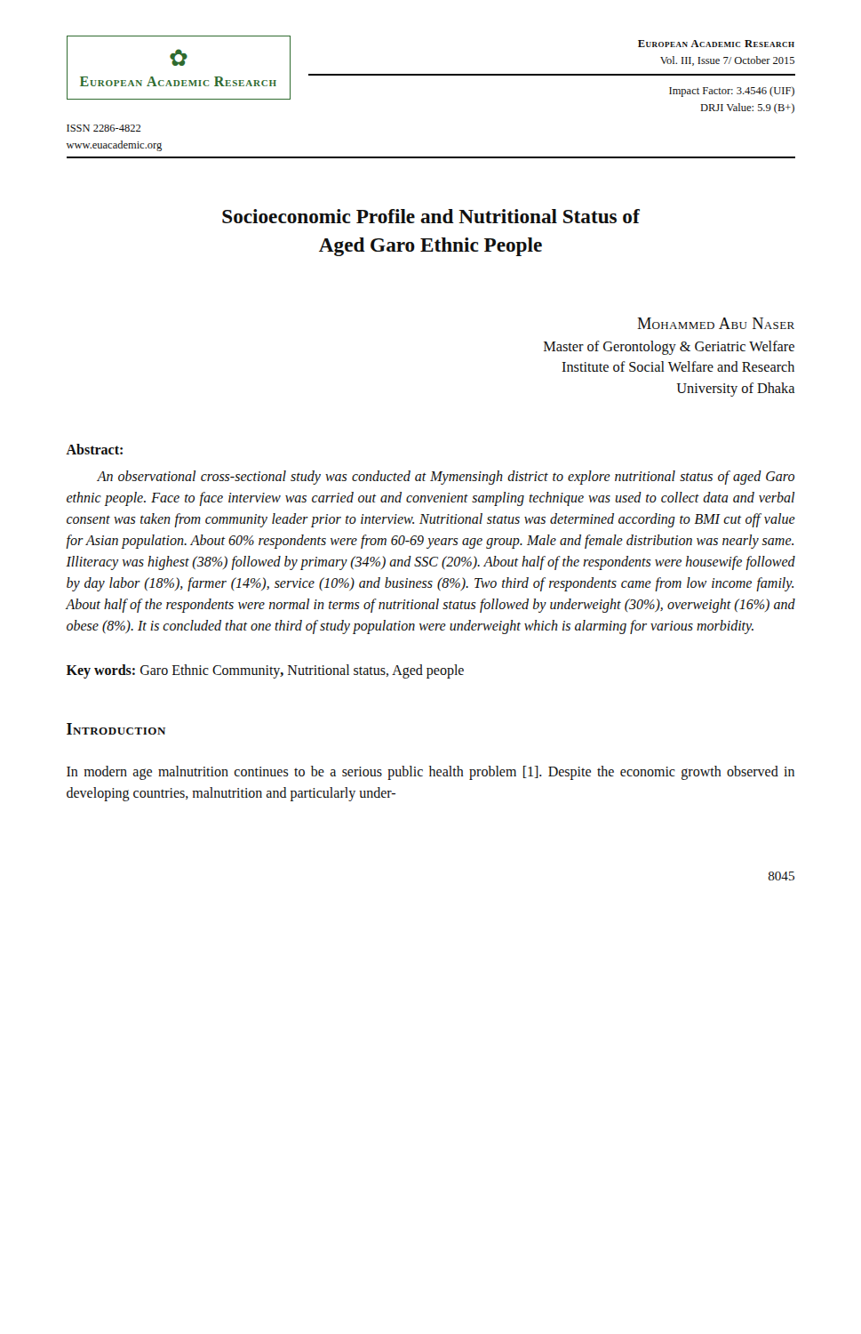✿ European Academic Research
European Academic Research
Vol. III, Issue 7/ October 2015
Impact Factor: 3.4546 (UIF)
DRJI Value: 5.9 (B+)
ISSN 2286-4822
www.euacademic.org
Socioeconomic Profile and Nutritional Status of
Aged Garo Ethnic People
Mohammed Abu Naser
Master of Gerontology & Geriatric Welfare
Institute of Social Welfare and Research
University of Dhaka
Abstract:
An observational cross-sectional study was conducted at Mymensingh district to explore nutritional status of aged Garo ethnic people. Face to face interview was carried out and convenient sampling technique was used to collect data and verbal consent was taken from community leader prior to interview. Nutritional status was determined according to BMI cut off value for Asian population. About 60% respondents were from 60-69 years age group. Male and female distribution was nearly same. Illiteracy was highest (38%) followed by primary (34%) and SSC (20%). About half of the respondents were housewife followed by day labor (18%), farmer (14%), service (10%) and business (8%). Two third of respondents came from low income family. About half of the respondents were normal in terms of nutritional status followed by underweight (30%), overweight (16%) and obese (8%). It is concluded that one third of study population were underweight which is alarming for various morbidity.
Key words: Garo Ethnic Community, Nutritional status, Aged people
Introduction
In modern age malnutrition continues to be a serious public health problem [1]. Despite the economic growth observed in developing countries, malnutrition and particularly under-
8045